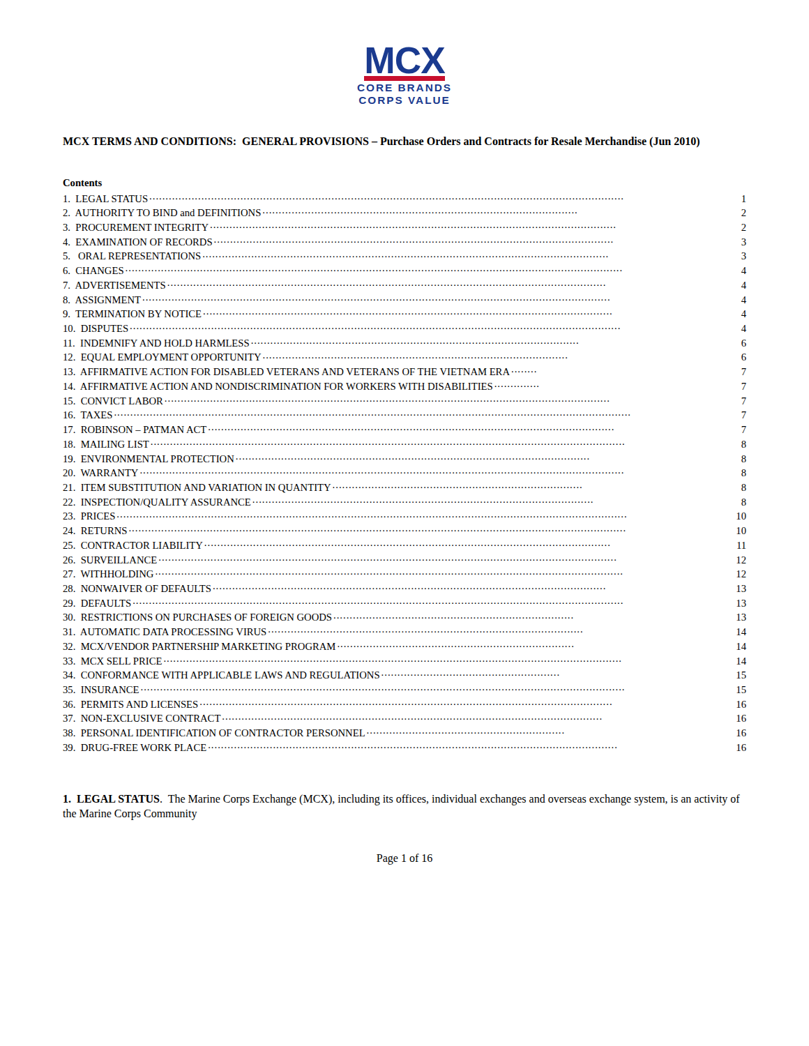MCX
CORE BRANDS
CORPS VALUE
MCX TERMS AND CONDITIONS: GENERAL PROVISIONS – Purchase Orders and Contracts for Resale Merchandise (Jun 2010)
Contents
| 1. LEGAL STATUS .................................................................................................................................................. | 1 |
| 2. AUTHORITY TO BIND and DEFINITIONS ................................................................................................. | 2 |
| 3. PROCUREMENT INTEGRITY ............................................................................................................................. | 2 |
| 4. EXAMINATION OF RECORDS ........................................................................................................................... | 3 |
| 5. ORAL REPRESENTATIONS ............................................................................................................................. | 3 |
| 6. CHANGES ......................................................................................................................................................... | 4 |
| 7. ADVERTISEMENTS ....................................................................................................................................... | 4 |
| 8. ASSIGNMENT ................................................................................................................................................ | 4 |
| 9. TERMINATION BY NOTICE .............................................................................................................................. | 4 |
| 10. DISPUTES ....................................................................................................................................................... | 4 |
| 11. INDEMNIFY AND HOLD HARMLESS ..................................................................................................... | 6 |
| 12. EQUAL EMPLOYMENT OPPORTUNITY .............................................................................................. | 6 |
| 13. AFFIRMATIVE ACTION FOR DISABLED VETERANS AND VETERANS OF THE VIETNAM ERA ........ | 7 |
| 14. AFFIRMATIVE ACTION AND NONDISCRIMINATION FOR WORKERS WITH DISABILITIES .............. | 7 |
| 15. CONVICT LABOR ......................................................................................................................................... | 7 |
| 16. TAXES ............................................................................................................................................................... | 7 |
| 17. ROBINSON – PATMAN ACT ............................................................................................................................. | 7 |
| 18. MAILING LIST .................................................................................................................................................. | 8 |
| 19. ENVIRONMENTAL PROTECTION ............................................................................................................. | 8 |
| 20. WARRANTY ..................................................................................................................................................... | 8 |
| 21. ITEM SUBSTITUTION AND VARIATION IN QUANTITY ............................................................................. | 8 |
| 22. INSPECTION/QUALITY ASSURANCE ......................................................................................................... | 8 |
| 23. PRICES ............................................................................................................................................................. | 10 |
| 24. RETURNS ......................................................................................................................................................... | 10 |
| 25. CONTRACTOR LIABILITY ............................................................................................................................. | 11 |
| 26. SURVEILLANCE ............................................................................................................................................. | 12 |
| 27. WITHHOLDING ................................................................................................................................................ | 12 |
| 28. NONWAIVER OF DEFAULTS ......................................................................................................................... | 13 |
| 29. DEFAULTS ....................................................................................................................................................... | 13 |
| 30. RESTRICTIONS ON PURCHASES OF FOREIGN GOODS .......................................................................... | 13 |
| 31. AUTOMATIC DATA PROCESSING VIRUS ................................................................................................. | 14 |
| 32. MCX/VENDOR PARTNERSHIP MARKETING PROGRAM ......................................................................... | 14 |
| 33. MCX SELL PRICE ............................................................................................................................................. | 14 |
| 34. CONFORMANCE WITH APPLICABLE LAWS AND REGULATIONS ....................................................... | 15 |
| 35. INSURANCE ..................................................................................................................................................... | 15 |
| 36. PERMITS AND LICENSES ............................................................................................................................... | 16 |
| 37. NON-EXCLUSIVE CONTRACT ..................................................................................................................... | 16 |
| 38. PERSONAL IDENTIFICATION OF CONTRACTOR PERSONNEL ............................................................. | 16 |
| 39. DRUG-FREE WORK PLACE .............................................................................................................................. | 16 |
1. LEGAL STATUS. The Marine Corps Exchange (MCX), including its offices, individual exchanges and overseas exchange system, is an activity of the Marine Corps Community
Page 1 of 16